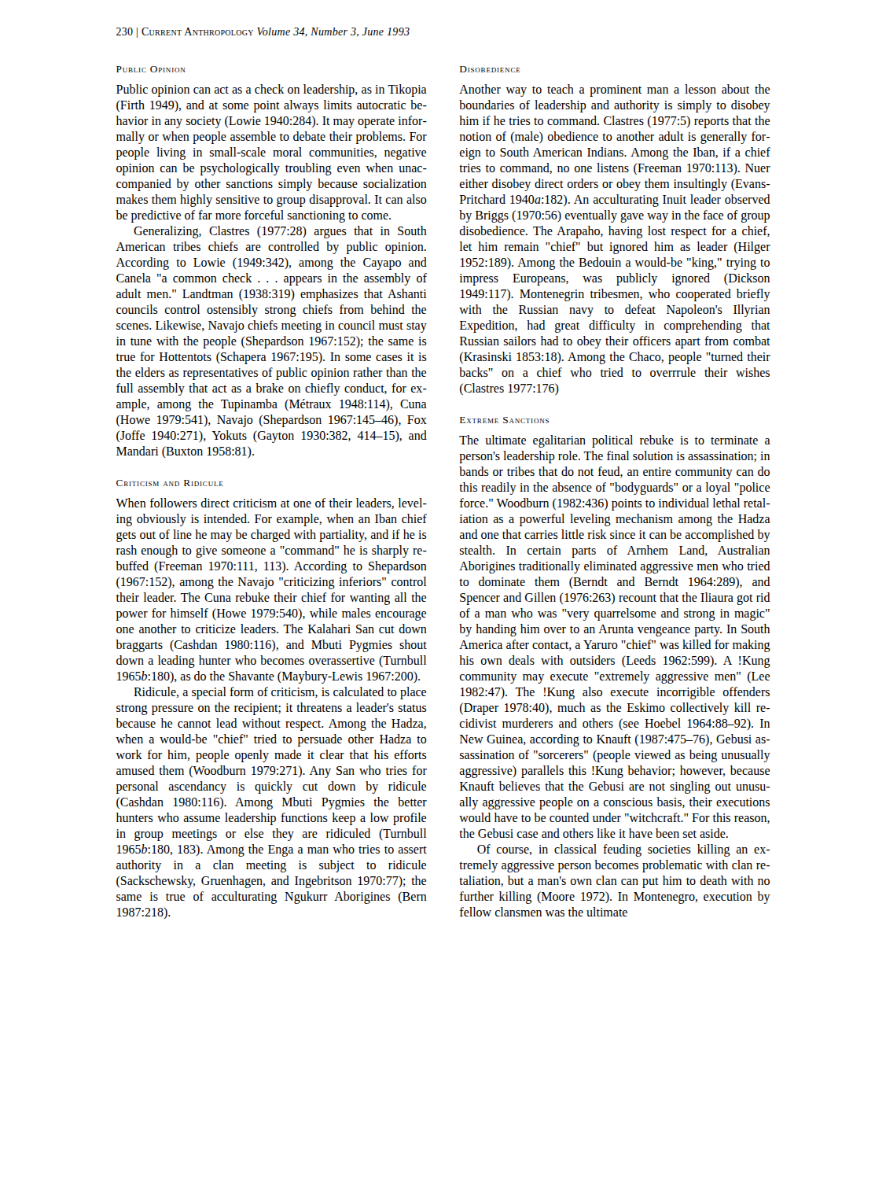230 | Current Anthropology Volume 34, Number 3, June 1993
Public Opinion
Public opinion can act as a check on leadership, as in Tikopia (Firth 1949), and at some point always limits autocratic behavior in any society (Lowie 1940:284). It may operate informally or when people assemble to debate their problems. For people living in small-scale moral communities, negative opinion can be psychologically troubling even when unaccompanied by other sanctions simply because socialization makes them highly sensitive to group disapproval. It can also be predictive of far more forceful sanctioning to come.
Generalizing, Clastres (1977:28) argues that in South American tribes chiefs are controlled by public opinion. According to Lowie (1949:342), among the Cayapo and Canela "a common check . . . appears in the assembly of adult men." Landtman (1938:319) emphasizes that Ashanti councils control ostensibly strong chiefs from behind the scenes. Likewise, Navajo chiefs meeting in council must stay in tune with the people (Shepardson 1967:152); the same is true for Hottentots (Schapera 1967:195). In some cases it is the elders as representatives of public opinion rather than the full assembly that act as a brake on chiefly conduct, for example, among the Tupinamba (Métraux 1948:114), Cuna (Howe 1979:541), Navajo (Shepardson 1967:145–46), Fox (Joffe 1940:271), Yokuts (Gayton 1930:382, 414–15), and Mandari (Buxton 1958:81).
Criticism and Ridicule
When followers direct criticism at one of their leaders, leveling obviously is intended. For example, when an Iban chief gets out of line he may be charged with partiality, and if he is rash enough to give someone a "command" he is sharply rebuffed (Freeman 1970:111, 113). According to Shepardson (1967:152), among the Navajo "criticizing inferiors" control their leader. The Cuna rebuke their chief for wanting all the power for himself (Howe 1979:540), while males encourage one another to criticize leaders. The Kalahari San cut down braggarts (Cashdan 1980:116), and Mbuti Pygmies shout down a leading hunter who becomes overassertive (Turnbull 1965b:180), as do the Shavante (Maybury-Lewis 1967:200).
Ridicule, a special form of criticism, is calculated to place strong pressure on the recipient; it threatens a leader's status because he cannot lead without respect. Among the Hadza, when a would-be "chief" tried to persuade other Hadza to work for him, people openly made it clear that his efforts amused them (Woodburn 1979:271). Any San who tries for personal ascendancy is quickly cut down by ridicule (Cashdan 1980:116). Among Mbuti Pygmies the better hunters who assume leadership functions keep a low profile in group meetings or else they are ridiculed (Turnbull 1965b:180, 183). Among the Enga a man who tries to assert authority in a clan meeting is subject to ridicule (Sackschewsky, Gruenhagen, and Ingebritson 1970:77); the same is true of acculturating Ngukurr Aborigines (Bern 1987:218).
Disobedience
Another way to teach a prominent man a lesson about the boundaries of leadership and authority is simply to disobey him if he tries to command. Clastres (1977:5) reports that the notion of (male) obedience to another adult is generally foreign to South American Indians. Among the Iban, if a chief tries to command, no one listens (Freeman 1970:113). Nuer either disobey direct orders or obey them insultingly (Evans-Pritchard 1940a:182). An acculturating Inuit leader observed by Briggs (1970:56) eventually gave way in the face of group disobedience. The Arapaho, having lost respect for a chief, let him remain "chief" but ignored him as leader (Hilger 1952:189). Among the Bedouin a would-be "king," trying to impress Europeans, was publicly ignored (Dickson 1949:117). Montenegrin tribesmen, who cooperated briefly with the Russian navy to defeat Napoleon's Illyrian Expedition, had great difficulty in comprehending that Russian sailors had to obey their officers apart from combat (Krasinski 1853:18). Among the Chaco, people "turned their backs" on a chief who tried to overrrule their wishes (Clastres 1977:176)
Extreme Sanctions
The ultimate egalitarian political rebuke is to terminate a person's leadership role. The final solution is assassination; in bands or tribes that do not feud, an entire community can do this readily in the absence of "bodyguards" or a loyal "police force." Woodburn (1982:436) points to individual lethal retaliation as a powerful leveling mechanism among the Hadza and one that carries little risk since it can be accomplished by stealth. In certain parts of Arnhem Land, Australian Aborigines traditionally eliminated aggressive men who tried to dominate them (Berndt and Berndt 1964:289), and Spencer and Gillen (1976:263) recount that the Iliaura got rid of a man who was "very quarrelsome and strong in magic" by handing him over to an Arunta vengeance party. In South America after contact, a Yaruro "chief" was killed for making his own deals with outsiders (Leeds 1962:599). A !Kung community may execute "extremely aggressive men" (Lee 1982:47). The !Kung also execute incorrigible offenders (Draper 1978:40), much as the Eskimo collectively kill recidivist murderers and others (see Hoebel 1964:88–92). In New Guinea, according to Knauft (1987:475–76), Gebusi assassination of "sorcerers" (people viewed as being unusually aggressive) parallels this !Kung behavior; however, because Knauft believes that the Gebusi are not singling out unusually aggressive people on a conscious basis, their executions would have to be counted under "witchcraft." For this reason, the Gebusi case and others like it have been set aside.
Of course, in classical feuding societies killing an extremely aggressive person becomes problematic with clan retaliation, but a man's own clan can put him to death with no further killing (Moore 1972). In Montenegro, execution by fellow clansmen was the ultimate